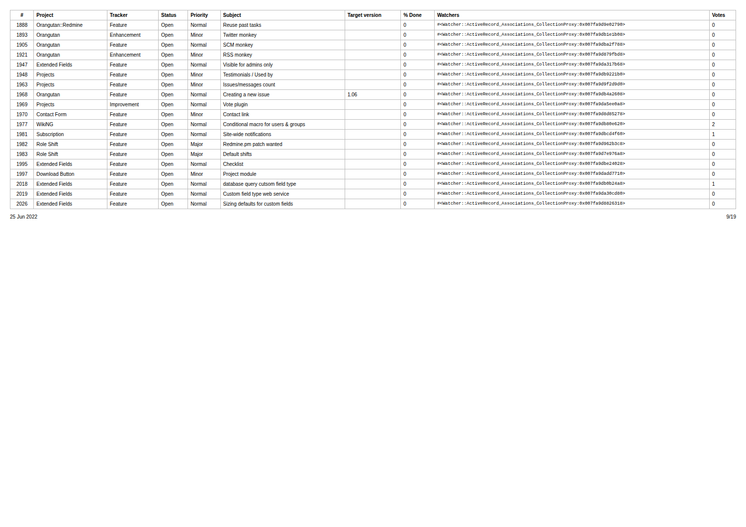| # | Project | Tracker | Status | Priority | Subject | Target version | % Done | Watchers | Votes |
| --- | --- | --- | --- | --- | --- | --- | --- | --- | --- |
| 1888 | Orangutan::Redmine | Feature | Open | Normal | Reuse past tasks | | 0 | #<Watcher::ActiveRecord_Associations_CollectionProxy:0x007fa9d9e02790> | 0 |
| 1893 | Orangutan | Enhancement | Open | Minor | Twitter monkey | | 0 | #<Watcher::ActiveRecord_Associations_CollectionProxy:0x007fa9db1e1b08> | 0 |
| 1905 | Orangutan | Feature | Open | Normal | SCM monkey | | 0 | #<Watcher::ActiveRecord_Associations_CollectionProxy:0x007fa9dba2f788> | 0 |
| 1921 | Orangutan | Enhancement | Open | Minor | RSS monkey | | 0 | #<Watcher::ActiveRecord_Associations_CollectionProxy:0x007fa9d879fbd8> | 0 |
| 1947 | Extended Fields | Feature | Open | Normal | Visible for admins only | | 0 | #<Watcher::ActiveRecord_Associations_CollectionProxy:0x007fa9da317b68> | 0 |
| 1948 | Projects | Feature | Open | Minor | Testimonials / Used by | | 0 | #<Watcher::ActiveRecord_Associations_CollectionProxy:0x007fa9db9221b0> | 0 |
| 1963 | Projects | Feature | Open | Minor | Issues/messages count | | 0 | #<Watcher::ActiveRecord_Associations_CollectionProxy:0x007fa9d9f2d9d0> | 0 |
| 1968 | Orangutan | Feature | Open | Normal | Creating a new issue | 1.06 | 0 | #<Watcher::ActiveRecord_Associations_CollectionProxy:0x007fa9db4a2608> | 0 |
| 1969 | Projects | Improvement | Open | Normal | Vote plugin | | 0 | #<Watcher::ActiveRecord_Associations_CollectionProxy:0x007fa9da5ee0a8> | 0 |
| 1970 | Contact Form | Feature | Open | Minor | Contact link | | 0 | #<Watcher::ActiveRecord_Associations_CollectionProxy:0x007fa9d8d85278> | 0 |
| 1977 | WikiNG | Feature | Open | Normal | Conditional macro for users & groups | | 0 | #<Watcher::ActiveRecord_Associations_CollectionProxy:0x007fa9db80e620> | 2 |
| 1981 | Subscription | Feature | Open | Normal | Site-wide notifications | | 0 | #<Watcher::ActiveRecord_Associations_CollectionProxy:0x007fa9dbcd4f60> | 1 |
| 1982 | Role Shift | Feature | Open | Major | Redmine.pm patch wanted | | 0 | #<Watcher::ActiveRecord_Associations_CollectionProxy:0x007fa9d962b3c8> | 0 |
| 1983 | Role Shift | Feature | Open | Major | Default shifts | | 0 | #<Watcher::ActiveRecord_Associations_CollectionProxy:0x007fa9d7e976a8> | 0 |
| 1995 | Extended Fields | Feature | Open | Normal | Checklist | | 0 | #<Watcher::ActiveRecord_Associations_CollectionProxy:0x007fa9dbe24028> | 0 |
| 1997 | Download Button | Feature | Open | Minor | Project module | | 0 | #<Watcher::ActiveRecord_Associations_CollectionProxy:0x007fa9dadd7710> | 0 |
| 2018 | Extended Fields | Feature | Open | Normal | database query cutsom field type | | 0 | #<Watcher::ActiveRecord_Associations_CollectionProxy:0x007fa9db0b24a8> | 1 |
| 2019 | Extended Fields | Feature | Open | Normal | Custom field type web service | | 0 | #<Watcher::ActiveRecord_Associations_CollectionProxy:0x007fa9da30cd80> | 0 |
| 2026 | Extended Fields | Feature | Open | Normal | Sizing defaults for custom fields | | 0 | #<Watcher::ActiveRecord_Associations_CollectionProxy:0x007fa9d8826318> | 0 |
25 Jun 2022 9/19